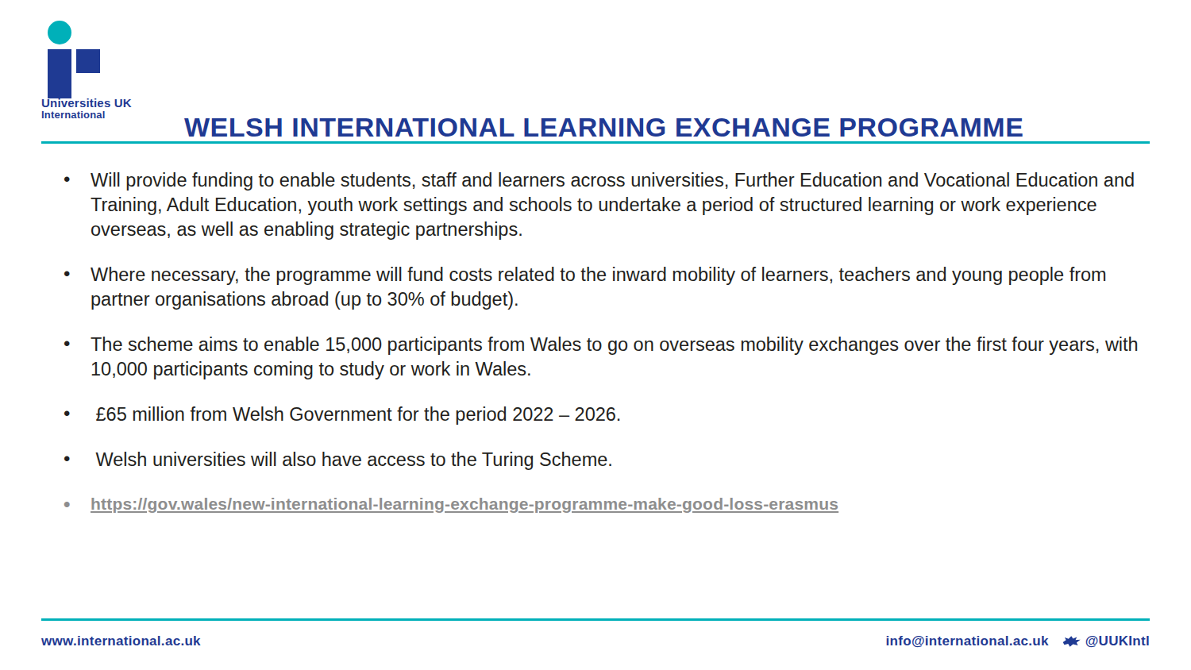Universities UK International
Welsh International Learning Exchange Programme
Will provide funding to enable students, staff and learners across universities, Further Education and Vocational Education and Training, Adult Education, youth work settings and schools to undertake a period of structured learning or work experience overseas, as well as enabling strategic partnerships.
Where necessary, the programme will fund costs related to the inward mobility of learners, teachers and young people from partner organisations abroad (up to 30% of budget).
The scheme aims to enable 15,000 participants from Wales to go on overseas mobility exchanges over the first four years, with 10,000 participants coming to study or work in Wales.
£65 million from Welsh Government for the period 2022 – 2026.
Welsh universities will also have access to the Turing Scheme.
https://gov.wales/new-international-learning-exchange-programme-make-good-loss-erasmus
www.international.ac.uk
info@international.ac.uk @UUKIntl